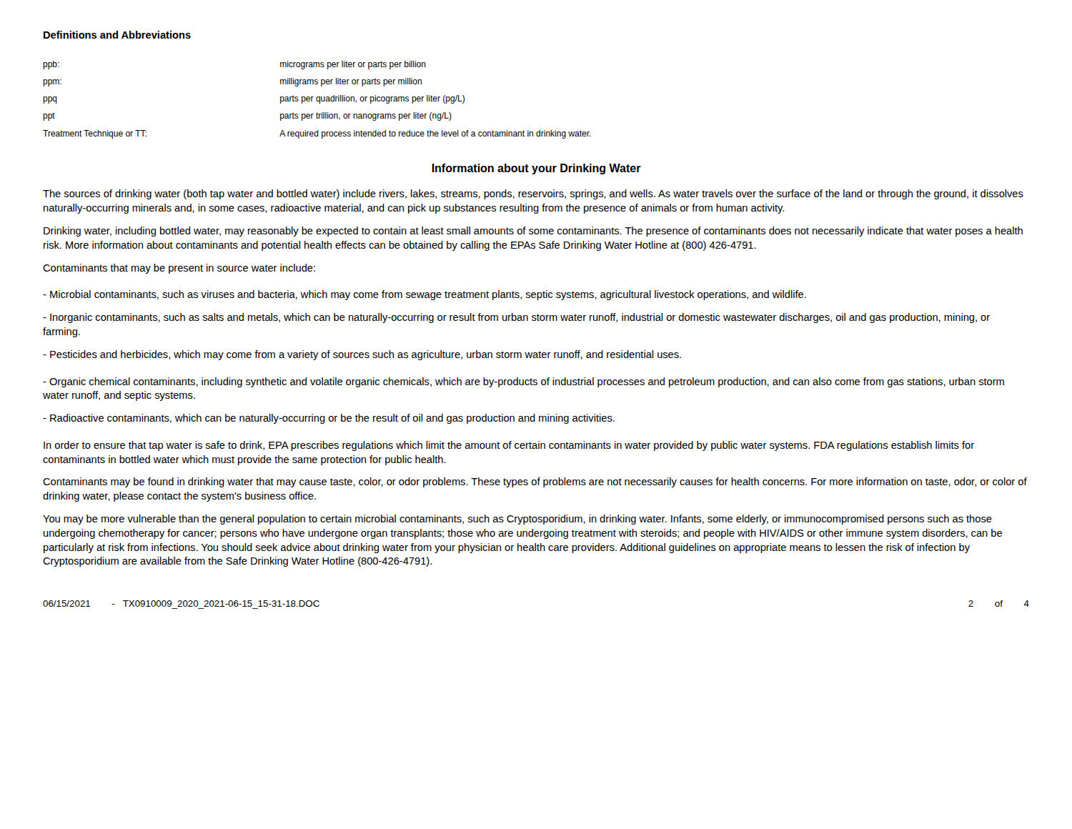Definitions and Abbreviations
| ppb: | micrograms per liter or parts per billion |
| ppm: | milligrams per liter or parts per million |
| ppq | parts per quadrillion, or picograms per liter (pg/L) |
| ppt | parts per trillion, or nanograms per liter (ng/L) |
| Treatment Technique or TT: | A required process intended to reduce the level of a contaminant in drinking water. |
Information about your Drinking Water
The sources of drinking water (both tap water and bottled water) include rivers, lakes, streams, ponds, reservoirs, springs, and wells. As water travels over the surface of the land or through the ground, it dissolves naturally-occurring minerals and, in some cases, radioactive material, and can pick up substances resulting from the presence of animals or from human activity.
Drinking water, including bottled water, may reasonably be expected to contain at least small amounts of some contaminants. The presence of contaminants does not necessarily indicate that water poses a health risk. More information about contaminants and potential health effects can be obtained by calling the EPAs Safe Drinking Water Hotline at (800) 426-4791.
Contaminants that may be present in source water include:
- Microbial contaminants, such as viruses and bacteria, which may come from sewage treatment plants, septic systems, agricultural livestock operations, and wildlife.
- Inorganic contaminants, such as salts and metals, which can be naturally-occurring or result from urban storm water runoff, industrial or domestic wastewater discharges, oil and gas production, mining, or farming.
- Pesticides and herbicides, which may come from a variety of sources such as agriculture, urban storm water runoff, and residential uses.
- Organic chemical contaminants, including synthetic and volatile organic chemicals, which are by-products of industrial processes and petroleum production, and can also come from gas stations, urban storm water runoff, and septic systems.
- Radioactive contaminants, which can be naturally-occurring or be the result of oil and gas production and mining activities.
In order to ensure that tap water is safe to drink, EPA prescribes regulations which limit the amount of certain contaminants in water provided by public water systems. FDA regulations establish limits for contaminants in bottled water which must provide the same protection for public health.
Contaminants may be found in drinking water that may cause taste, color, or odor problems. These types of problems are not necessarily causes for health concerns. For more information on taste, odor, or color of drinking water, please contact the system's business office.
You may be more vulnerable than the general population to certain microbial contaminants, such as Cryptosporidium, in drinking water. Infants, some elderly, or immunocompromised persons such as those undergoing chemotherapy for cancer; persons who have undergone organ transplants; those who are undergoing treatment with steroids; and people with HIV/AIDS or other immune system disorders, can be particularly at risk from infections. You should seek advice about drinking water from your physician or health care providers. Additional guidelines on appropriate means to lessen the risk of infection by Cryptosporidium are available from the Safe Drinking Water Hotline (800-426-4791).
06/15/2021 - TX0910009_2020_2021-06-15_15-31-18.DOC
2 of 4